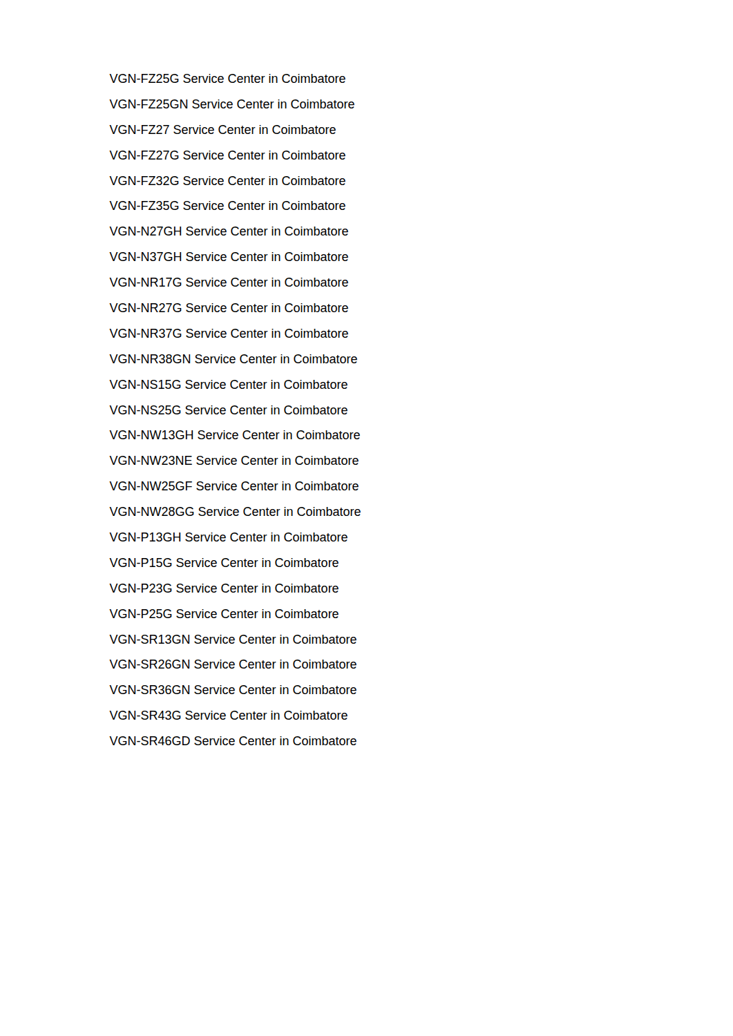VGN-FZ25G Service Center in Coimbatore
VGN-FZ25GN Service Center in Coimbatore
VGN-FZ27 Service Center in Coimbatore
VGN-FZ27G Service Center in Coimbatore
VGN-FZ32G Service Center in Coimbatore
VGN-FZ35G Service Center in Coimbatore
VGN-N27GH Service Center in Coimbatore
VGN-N37GH Service Center in Coimbatore
VGN-NR17G Service Center in Coimbatore
VGN-NR27G Service Center in Coimbatore
VGN-NR37G Service Center in Coimbatore
VGN-NR38GN Service Center in Coimbatore
VGN-NS15G Service Center in Coimbatore
VGN-NS25G Service Center in Coimbatore
VGN-NW13GH Service Center in Coimbatore
VGN-NW23NE Service Center in Coimbatore
VGN-NW25GF Service Center in Coimbatore
VGN-NW28GG Service Center in Coimbatore
VGN-P13GH Service Center in Coimbatore
VGN-P15G Service Center in Coimbatore
VGN-P23G Service Center in Coimbatore
VGN-P25G Service Center in Coimbatore
VGN-SR13GN Service Center in Coimbatore
VGN-SR26GN Service Center in Coimbatore
VGN-SR36GN Service Center in Coimbatore
VGN-SR43G Service Center in Coimbatore
VGN-SR46GD Service Center in Coimbatore